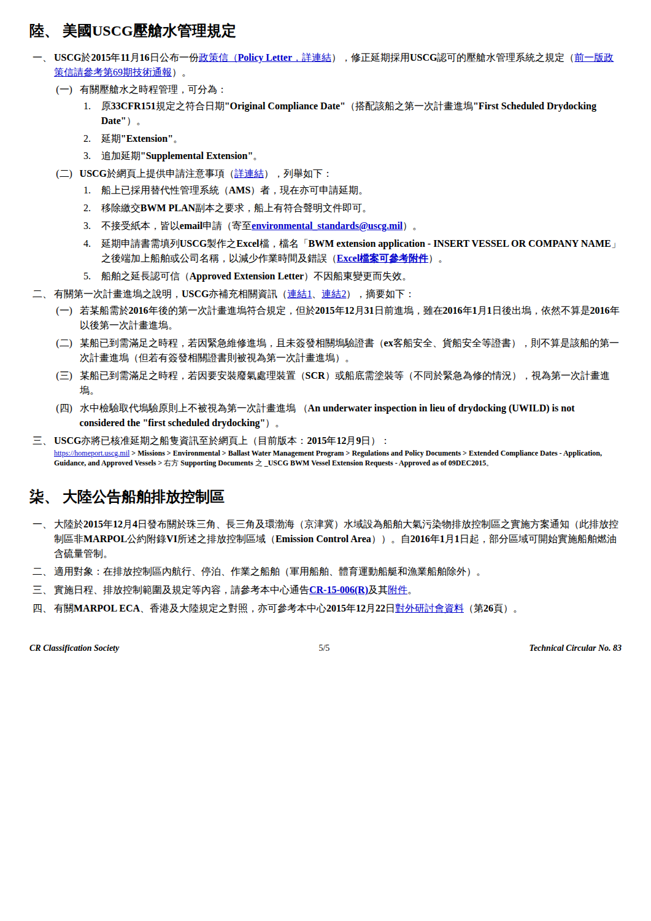陸、 美國USCG壓艙水管理規定
一、 USCG於2015年11月16日公布一份政策信（Policy Letter，詳連結），修正延期採用USCG認可的壓艙水管理系統之規定（前一版政策信請參考第69期技術通報）。
(一) 有關壓艙水之時程管理，可分為：
1. 原33CFR151規定之符合日期"Original Compliance Date"（搭配該船之第一次計畫進塢"First Scheduled Drydocking Date"）。
2. 延期"Extension"。
3. 追加延期"Supplemental Extension"。
(二) USCG於網頁上提供申請注意事項（詳連結），列舉如下：
1. 船上已採用替代性管理系統（AMS）者，現在亦可申請延期。
2. 移除繳交BWM PLAN副本之要求，船上有符合聲明文件即可。
3. 不接受紙本，皆以email申請（寄至environmental_standards@uscg.mil）。
4. 延期申請書需填列USCG製作之Excel檔，檔名「BWM extension application - INSERT VESSEL OR COMPANY NAME」之後端加上船舶或公司名稱，以減少作業時間及錯誤（Excel檔案可參考附件）。
5. 船舶之延長認可信（Approved Extension Letter）不因船東變更而失效。
二、 有關第一次計畫進塢之說明，USCG亦補充相關資訊（連結1、連結2），摘要如下：
(一) 若某船需於2016年後的第一次計畫進塢符合規定，但於2015年12月31日前進塢，雖在2016年1月1日後出塢，依然不算是2016年以後第一次計畫進塢。
(二) 某船已到需滿足之時程，若因緊急維修進塢，且未簽發相關塢驗證書（ex客船安全、貨船安全等證書），則不算是該船的第一次計畫進塢（但若有簽發相關證書則被視為第一次計畫進塢）。
(三) 某船已到需滿足之時程，若因要安裝廢氣處理裝置（SCR）或船底需塗裝等（不同於緊急為修的情況），視為第一次計畫進塢。
(四) 水中檢驗取代塢驗原則上不被視為第一次計畫進塢 （An underwater inspection in lieu of drydocking (UWILD) is not considered the "first scheduled drydocking"）。
三、 USCG亦將已核准延期之船隻資訊至於網頁上（目前版本：2015年12月9日）：
https://homeport.uscg.mil > Missions > Environmental > Ballast Water Management Program > Regulations and Policy Documents > Extended Compliance Dates - Application, Guidance, and Approved Vessels > 右方 Supporting Documents 之 _USCG BWM Vessel Extension Requests - Approved as of 09DEC2015。
柒、 大陸公告船舶排放控制區
一、 大陸於2015年12月4日發布關於珠三角、長三角及環渤海（京津冀）水域設為船舶大氣污染物排放控制區之實施方案通知（此排放控制區非MARPOL公約附錄VI所述之排放控制區域（Emission Control Area））。自2016年1月1日起，部分區域可開始實施船舶燃油含硫量管制。
二、 適用對象：在排放控制區內航行、停泊、作業之船舶（軍用船舶、體育運動船艇和漁業船舶除外）。
三、 實施日程、排放控制範圍及規定等內容，請參考本中心通告CR-15-006(R) 及其附件。
四、 有關MARPOL ECA、香港及大陸規定之對照，亦可參考本中心2015年12月22日對外研討會資料（第26頁）。
CR Classification Society
5/5
Technical Circular No. 83